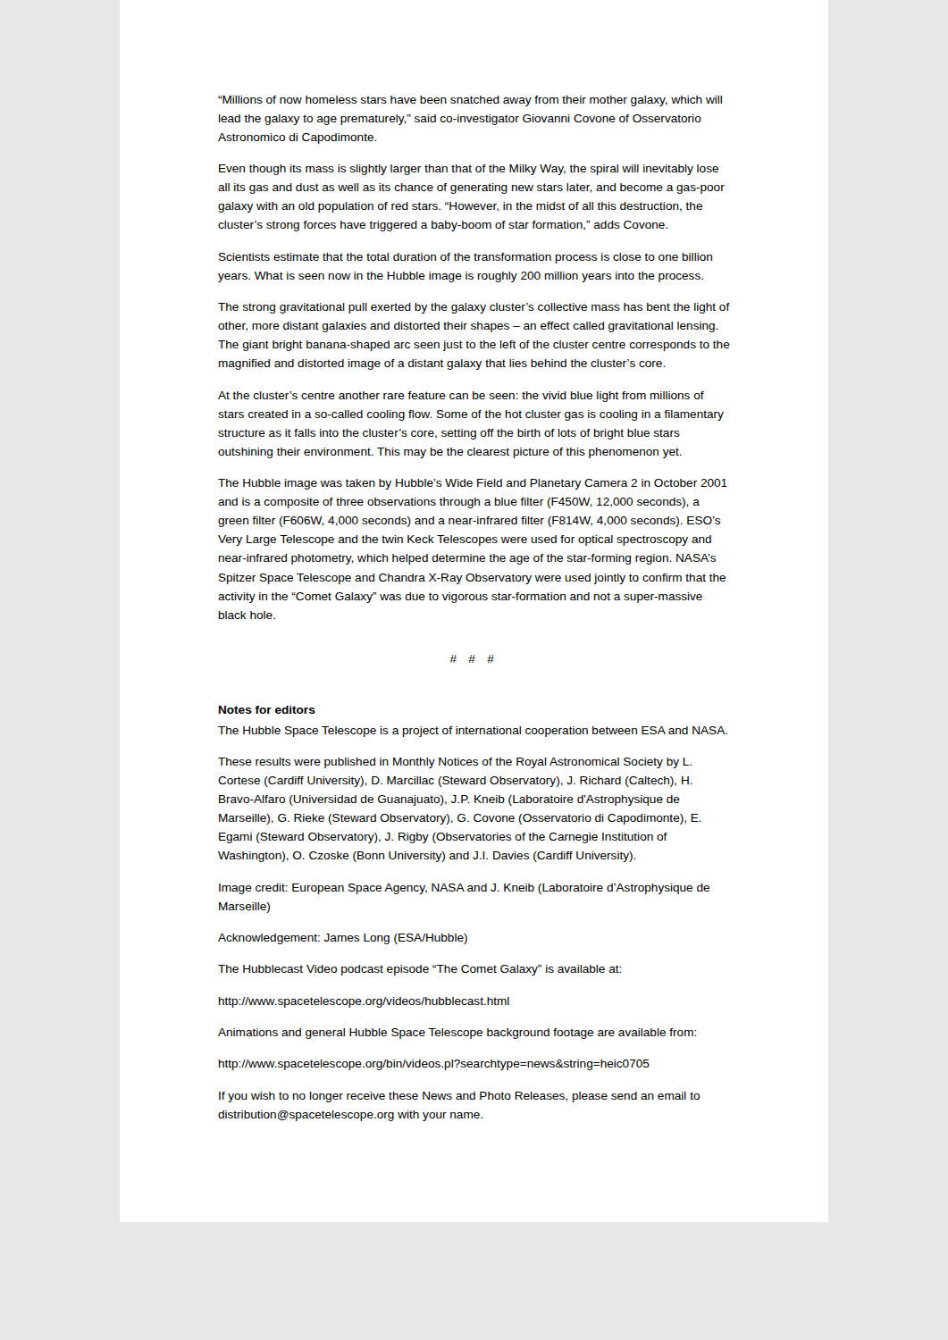“Millions of now homeless stars have been snatched away from their mother galaxy, which will lead the galaxy to age prematurely,” said co-investigator Giovanni Covone of Osservatorio Astronomico di Capodimonte.
Even though its mass is slightly larger than that of the Milky Way, the spiral will inevitably lose all its gas and dust as well as its chance of generating new stars later, and become a gas-poor galaxy with an old population of red stars. “However, in the midst of all this destruction, the cluster’s strong forces have triggered a baby-boom of star formation,” adds Covone.
Scientists estimate that the total duration of the transformation process is close to one billion years. What is seen now in the Hubble image is roughly 200 million years into the process.
The strong gravitational pull exerted by the galaxy cluster’s collective mass has bent the light of other, more distant galaxies and distorted their shapes – an effect called gravitational lensing. The giant bright banana-shaped arc seen just to the left of the cluster centre corresponds to the magnified and distorted image of a distant galaxy that lies behind the cluster’s core.
At the cluster’s centre another rare feature can be seen: the vivid blue light from millions of stars created in a so-called cooling flow. Some of the hot cluster gas is cooling in a filamentary structure as it falls into the cluster’s core, setting off the birth of lots of bright blue stars outshining their environment. This may be the clearest picture of this phenomenon yet.
The Hubble image was taken by Hubble’s Wide Field and Planetary Camera 2 in October 2001 and is a composite of three observations through a blue filter (F450W, 12,000 seconds), a green filter (F606W, 4,000 seconds) and a near-infrared filter (F814W, 4,000 seconds). ESO’s Very Large Telescope and the twin Keck Telescopes were used for optical spectroscopy and near-infrared photometry, which helped determine the age of the star-forming region. NASA’s Spitzer Space Telescope and Chandra X-Ray Observatory were used jointly to confirm that the activity in the “Comet Galaxy” was due to vigorous star-formation and not a super-massive black hole.
# # #
Notes for editors
The Hubble Space Telescope is a project of international cooperation between ESA and NASA.
These results were published in Monthly Notices of the Royal Astronomical Society by L. Cortese (Cardiff University), D. Marcillac (Steward Observatory), J. Richard (Caltech), H. Bravo-Alfaro (Universidad de Guanajuato), J.P. Kneib (Laboratoire d'Astrophysique de Marseille), G. Rieke (Steward Observatory), G. Covone (Osservatorio di Capodimonte), E. Egami (Steward Observatory), J. Rigby (Observatories of the Carnegie Institution of Washington), O. Czoske (Bonn University) and J.I. Davies (Cardiff University).
Image credit: European Space Agency, NASA and J. Kneib (Laboratoire d’Astrophysique de Marseille)
Acknowledgement: James Long (ESA/Hubble)
The Hubblecast Video podcast episode “The Comet Galaxy” is available at:
http://www.spacetelescope.org/videos/hubblecast.html
Animations and general Hubble Space Telescope background footage are available from:
http://www.spacetelescope.org/bin/videos.pl?searchtype=news&string=heic0705
If you wish to no longer receive these News and Photo Releases, please send an email to distribution@spacetelescope.org with your name.